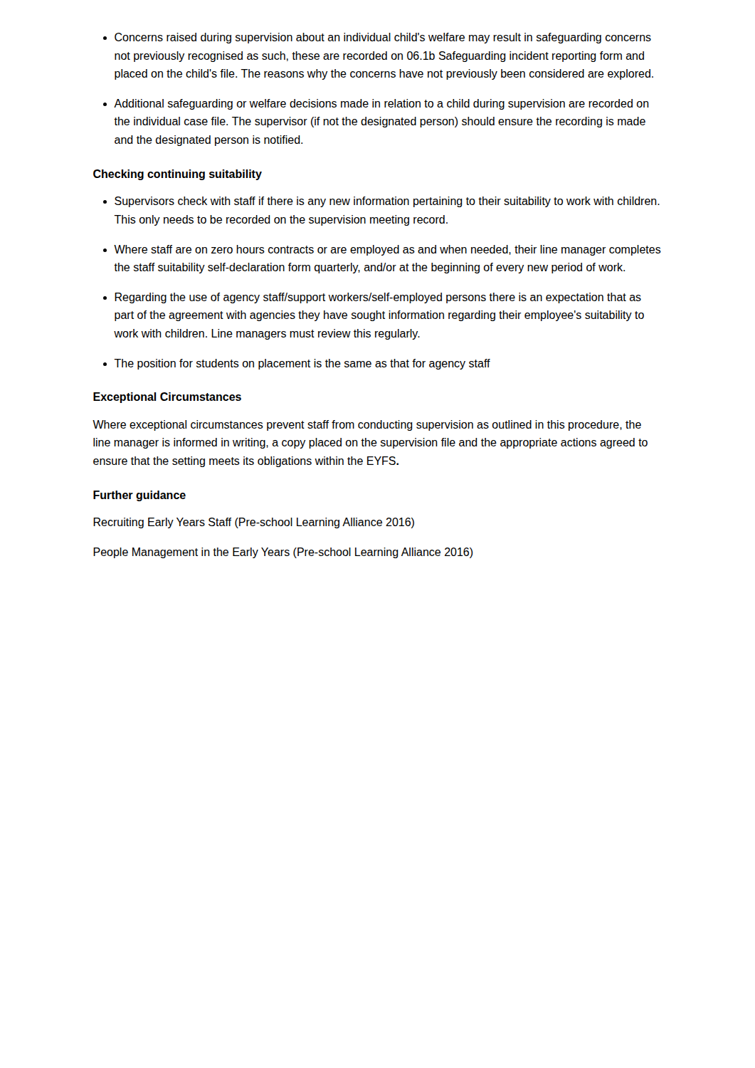Concerns raised during supervision about an individual child's welfare may result in safeguarding concerns not previously recognised as such, these are recorded on 06.1b Safeguarding incident reporting form and placed on the child's file. The reasons why the concerns have not previously been considered are explored.
Additional safeguarding or welfare decisions made in relation to a child during supervision are recorded on the individual case file. The supervisor (if not the designated person) should ensure the recording is made and the designated person is notified.
Checking continuing suitability
Supervisors check with staff if there is any new information pertaining to their suitability to work with children. This only needs to be recorded on the supervision meeting record.
Where staff are on zero hours contracts or are employed as and when needed, their line manager completes the staff suitability self-declaration form quarterly, and/or at the beginning of every new period of work.
Regarding the use of agency staff/support workers/self-employed persons there is an expectation that as part of the agreement with agencies they have sought information regarding their employee's suitability to work with children. Line managers must review this regularly.
The position for students on placement is the same as that for agency staff
Exceptional Circumstances
Where exceptional circumstances prevent staff from conducting supervision as outlined in this procedure, the line manager is informed in writing, a copy placed on the supervision file and the appropriate actions agreed to ensure that the setting meets its obligations within the EYFS.
Further guidance
Recruiting Early Years Staff (Pre-school Learning Alliance 2016)
People Management in the Early Years (Pre-school Learning Alliance 2016)